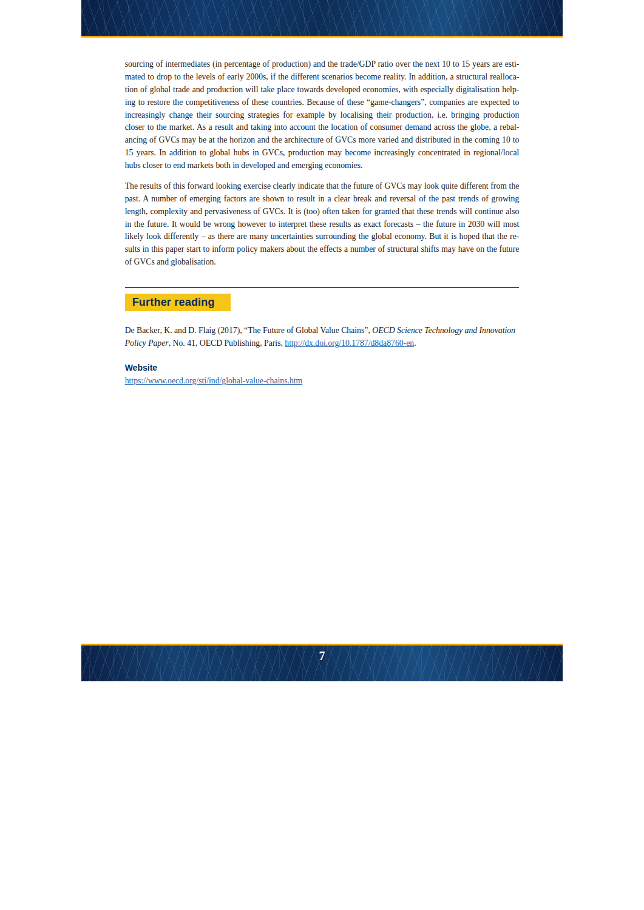sourcing of intermediates (in percentage of production) and the trade/GDP ratio over the next 10 to 15 years are estimated to drop to the levels of early 2000s, if the different scenarios become reality. In addition, a structural reallocation of global trade and production will take place towards developed economies, with especially digitalisation helping to restore the competitiveness of these countries. Because of these “game-changers”, companies are expected to increasingly change their sourcing strategies for example by localising their production, i.e. bringing production closer to the market. As a result and taking into account the location of consumer demand across the globe, a rebalancing of GVCs may be at the horizon and the architecture of GVCs more varied and distributed in the coming 10 to 15 years. In addition to global hubs in GVCs, production may become increasingly concentrated in regional/local hubs closer to end markets both in developed and emerging economies.
The results of this forward looking exercise clearly indicate that the future of GVCs may look quite different from the past. A number of emerging factors are shown to result in a clear break and reversal of the past trends of growing length, complexity and pervasiveness of GVCs. It is (too) often taken for granted that these trends will continue also in the future. It would be wrong however to interpret these results as exact forecasts – the future in 2030 will most likely look differently – as there are many uncertainties surrounding the global economy. But it is hoped that the results in this paper start to inform policy makers about the effects a number of structural shifts may have on the future of GVCs and globalisation.
Further reading
De Backer, K. and D. Flaig (2017), “The Future of Global Value Chains”, OECD Science Technology and Innovation Policy Paper, No. 41, OECD Publishing, Paris, http://dx.doi.org/10.1787/d8da8760-en.
Website
https://www.oecd.org/sti/ind/global-value-chains.htm
7